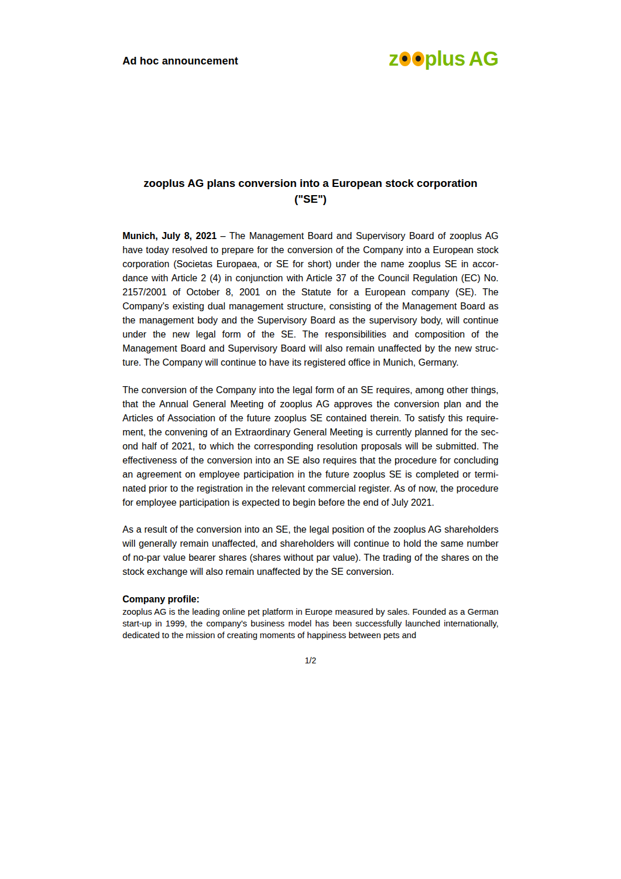Ad hoc announcement
z plus AG
zooplus AG plans conversion into a European stock corporation ("SE")
Munich, July 8, 2021 – The Management Board and Supervisory Board of zooplus AG have today resolved to prepare for the conversion of the Company into a European stock corporation (Societas Europaea, or SE for short) under the name zooplus SE in accordance with Article 2 (4) in conjunction with Article 37 of the Council Regulation (EC) No. 2157/2001 of October 8, 2001 on the Statute for a European company (SE). The Company's existing dual management structure, consisting of the Management Board as the management body and the Supervisory Board as the supervisory body, will continue under the new legal form of the SE. The responsibilities and composition of the Management Board and Supervisory Board will also remain unaffected by the new structure. The Company will continue to have its registered office in Munich, Germany.
The conversion of the Company into the legal form of an SE requires, among other things, that the Annual General Meeting of zooplus AG approves the conversion plan and the Articles of Association of the future zooplus SE contained therein. To satisfy this requirement, the convening of an Extraordinary General Meeting is currently planned for the second half of 2021, to which the corresponding resolution proposals will be submitted. The effectiveness of the conversion into an SE also requires that the procedure for concluding an agreement on employee participation in the future zooplus SE is completed or terminated prior to the registration in the relevant commercial register. As of now, the procedure for employee participation is expected to begin before the end of July 2021.
As a result of the conversion into an SE, the legal position of the zooplus AG shareholders will generally remain unaffected, and shareholders will continue to hold the same number of no-par value bearer shares (shares without par value). The trading of the shares on the stock exchange will also remain unaffected by the SE conversion.
Company profile:
zooplus AG is the leading online pet platform in Europe measured by sales. Founded as a German start-up in 1999, the company's business model has been successfully launched internationally, dedicated to the mission of creating moments of happiness between pets and
1/2